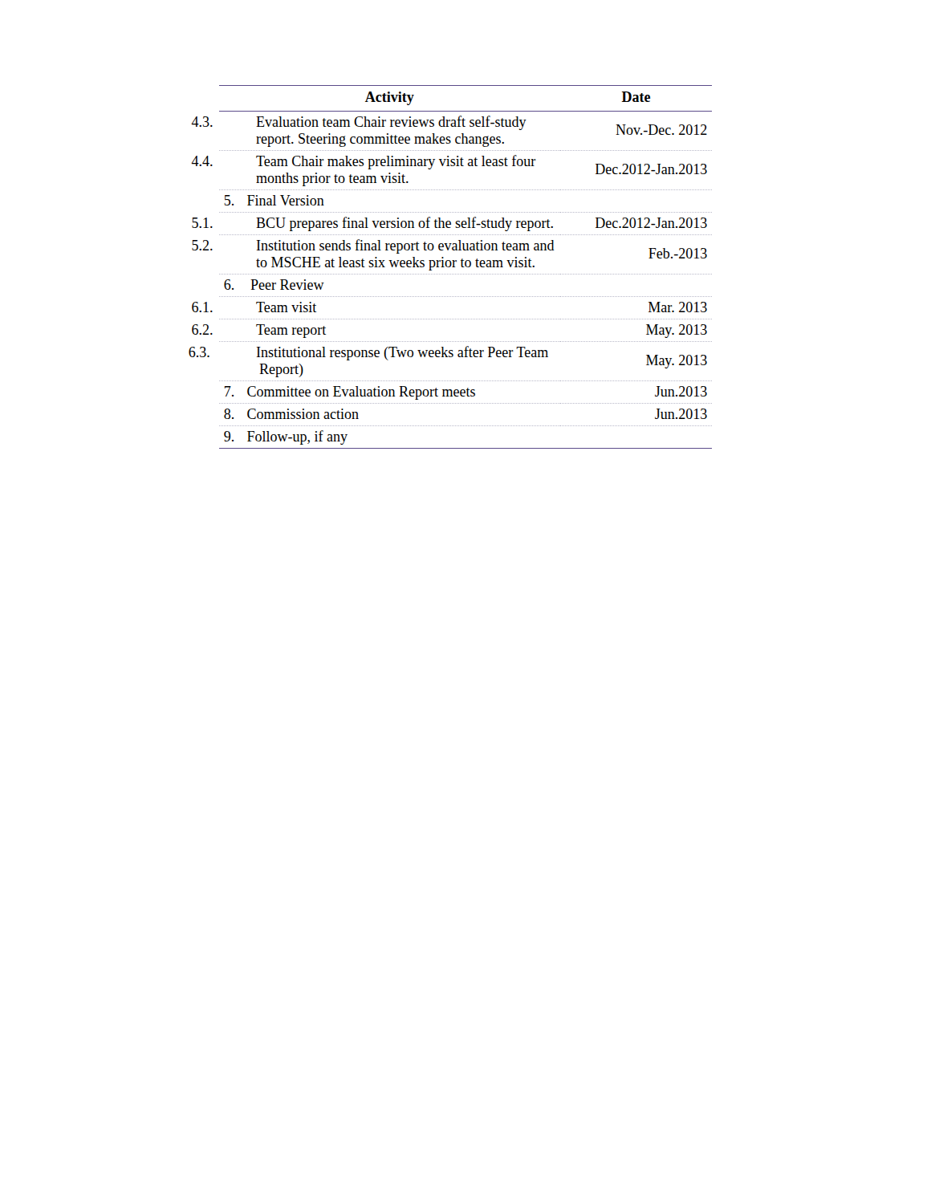| Activity | Date |
| --- | --- |
| 4.3. Evaluation team Chair reviews draft self-study report. Steering committee makes changes. | Nov.-Dec. 2012 |
| 4.4. Team Chair makes preliminary visit at least four months prior to team visit. | Dec.2012-Jan.2013 |
| 5. Final Version | |
| 5.1. BCU prepares final version of the self-study report. | Dec.2012-Jan.2013 |
| 5.2. Institution sends final report to evaluation team and to MSCHE at least six weeks prior to team visit. | Feb.-2013 |
| 6. Peer Review | |
| 6.1. Team visit | Mar. 2013 |
| 6.2. Team report | May. 2013 |
| 6.3. Institutional response (Two weeks after Peer Team Report) | May. 2013 |
| 7. Committee on Evaluation Report meets | Jun.2013 |
| 8. Commission action | Jun.2013 |
| 9. Follow-up, if any | |